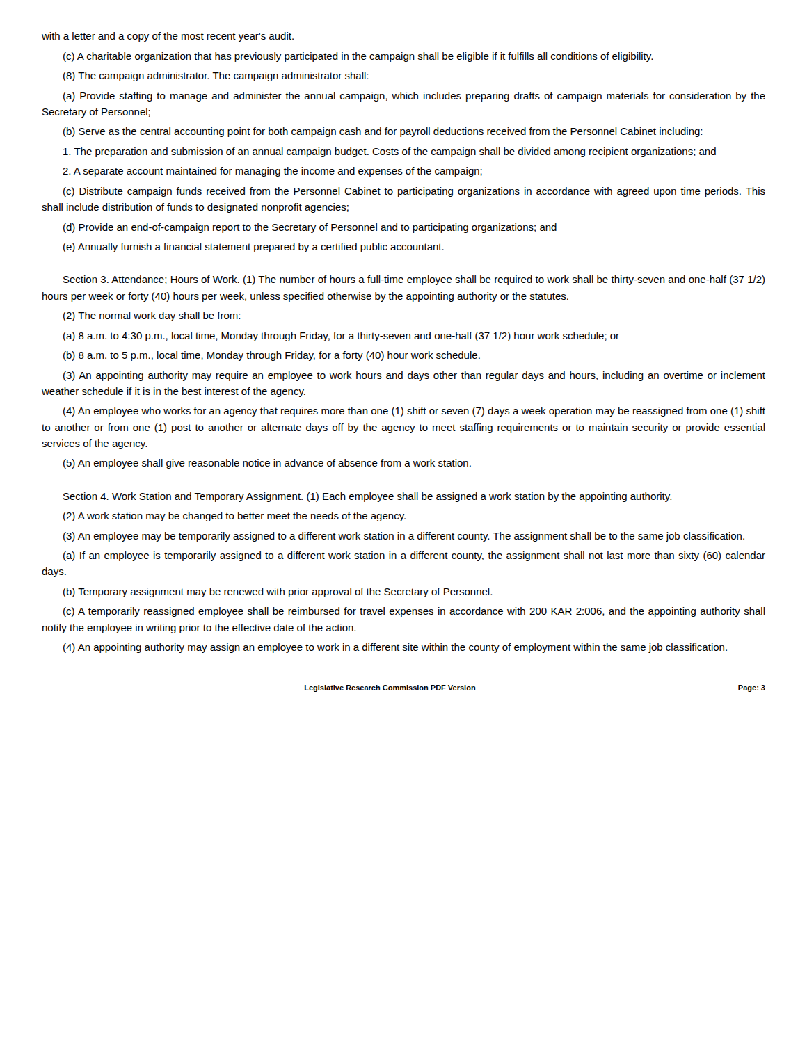with a letter and a copy of the most recent year's audit.
(c) A charitable organization that has previously participated in the campaign shall be eligible if it fulfills all conditions of eligibility.
(8) The campaign administrator. The campaign administrator shall:
(a) Provide staffing to manage and administer the annual campaign, which includes preparing drafts of campaign materials for consideration by the Secretary of Personnel;
(b) Serve as the central accounting point for both campaign cash and for payroll deductions received from the Personnel Cabinet including:
1. The preparation and submission of an annual campaign budget. Costs of the campaign shall be divided among recipient organizations; and
2. A separate account maintained for managing the income and expenses of the campaign;
(c) Distribute campaign funds received from the Personnel Cabinet to participating organizations in accordance with agreed upon time periods. This shall include distribution of funds to designated nonprofit agencies;
(d) Provide an end-of-campaign report to the Secretary of Personnel and to participating organizations; and
(e) Annually furnish a financial statement prepared by a certified public accountant.
Section 3. Attendance; Hours of Work. (1) The number of hours a full-time employee shall be required to work shall be thirty-seven and one-half (37 1/2) hours per week or forty (40) hours per week, unless specified otherwise by the appointing authority or the statutes.
(2) The normal work day shall be from:
(a) 8 a.m. to 4:30 p.m., local time, Monday through Friday, for a thirty-seven and one-half (37 1/2) hour work schedule; or
(b) 8 a.m. to 5 p.m., local time, Monday through Friday, for a forty (40) hour work schedule.
(3) An appointing authority may require an employee to work hours and days other than regular days and hours, including an overtime or inclement weather schedule if it is in the best interest of the agency.
(4) An employee who works for an agency that requires more than one (1) shift or seven (7) days a week operation may be reassigned from one (1) shift to another or from one (1) post to another or alternate days off by the agency to meet staffing requirements or to maintain security or provide essential services of the agency.
(5) An employee shall give reasonable notice in advance of absence from a work station.
Section 4. Work Station and Temporary Assignment. (1) Each employee shall be assigned a work station by the appointing authority.
(2) A work station may be changed to better meet the needs of the agency.
(3) An employee may be temporarily assigned to a different work station in a different county. The assignment shall be to the same job classification.
(a) If an employee is temporarily assigned to a different work station in a different county, the assignment shall not last more than sixty (60) calendar days.
(b) Temporary assignment may be renewed with prior approval of the Secretary of Personnel.
(c) A temporarily reassigned employee shall be reimbursed for travel expenses in accordance with 200 KAR 2:006, and the appointing authority shall notify the employee in writing prior to the effective date of the action.
(4) An appointing authority may assign an employee to work in a different site within the county of employment within the same job classification.
Legislative Research Commission PDF Version Page: 3